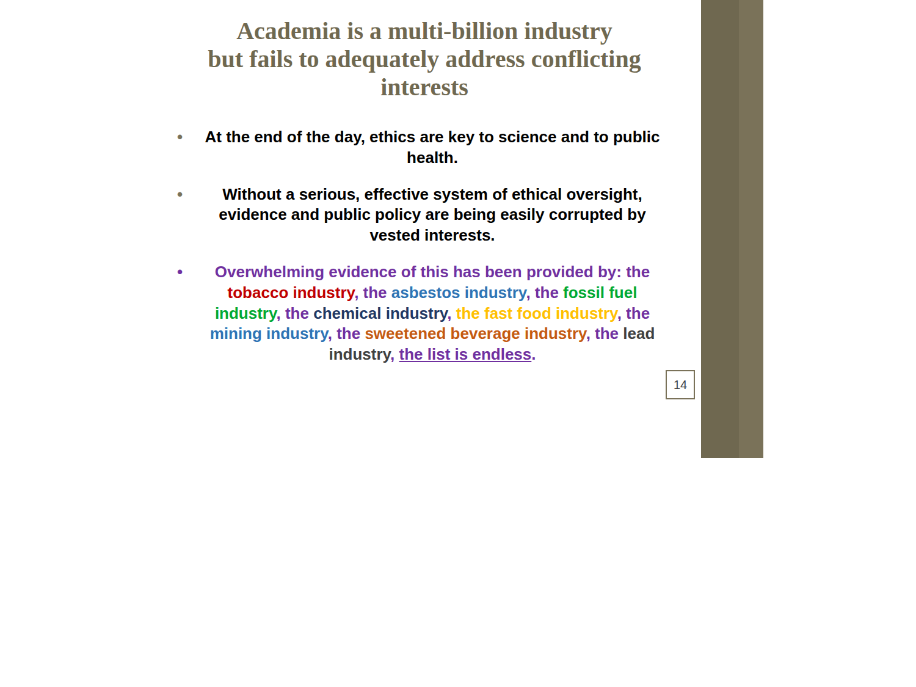Academia is a multi-billion industry
but fails to adequately address conflicting interests
At the end of the day, ethics are key to science and to public health.
Without a serious, effective system of ethical oversight, evidence and public policy are being easily corrupted by vested interests.
Overwhelming evidence of this has been provided by: the tobacco industry, the asbestos industry, the fossil fuel industry, the chemical industry, the fast food industry, the mining industry, the sweetened beverage industry, the lead industry, the list is endless.
14